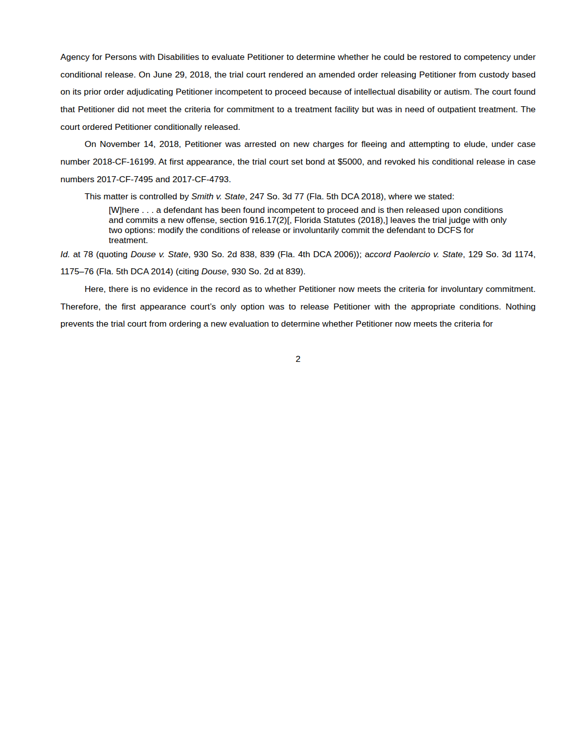Agency for Persons with Disabilities to evaluate Petitioner to determine whether he could be restored to competency under conditional release. On June 29, 2018, the trial court rendered an amended order releasing Petitioner from custody based on its prior order adjudicating Petitioner incompetent to proceed because of intellectual disability or autism. The court found that Petitioner did not meet the criteria for commitment to a treatment facility but was in need of outpatient treatment. The court ordered Petitioner conditionally released.
On November 14, 2018, Petitioner was arrested on new charges for fleeing and attempting to elude, under case number 2018-CF-16199. At first appearance, the trial court set bond at $5000, and revoked his conditional release in case numbers 2017-CF-7495 and 2017-CF-4793.
This matter is controlled by Smith v. State, 247 So. 3d 77 (Fla. 5th DCA 2018), where we stated:
[W]here . . . a defendant has been found incompetent to proceed and is then released upon conditions and commits a new offense, section 916.17(2)[, Florida Statutes (2018),] leaves the trial judge with only two options: modify the conditions of release or involuntarily commit the defendant to DCFS for treatment.
Id. at 78 (quoting Douse v. State, 930 So. 2d 838, 839 (Fla. 4th DCA 2006)); accord Paolercio v. State, 129 So. 3d 1174, 1175–76 (Fla. 5th DCA 2014) (citing Douse, 930 So. 2d at 839).
Here, there is no evidence in the record as to whether Petitioner now meets the criteria for involuntary commitment. Therefore, the first appearance court’s only option was to release Petitioner with the appropriate conditions. Nothing prevents the trial court from ordering a new evaluation to determine whether Petitioner now meets the criteria for
2